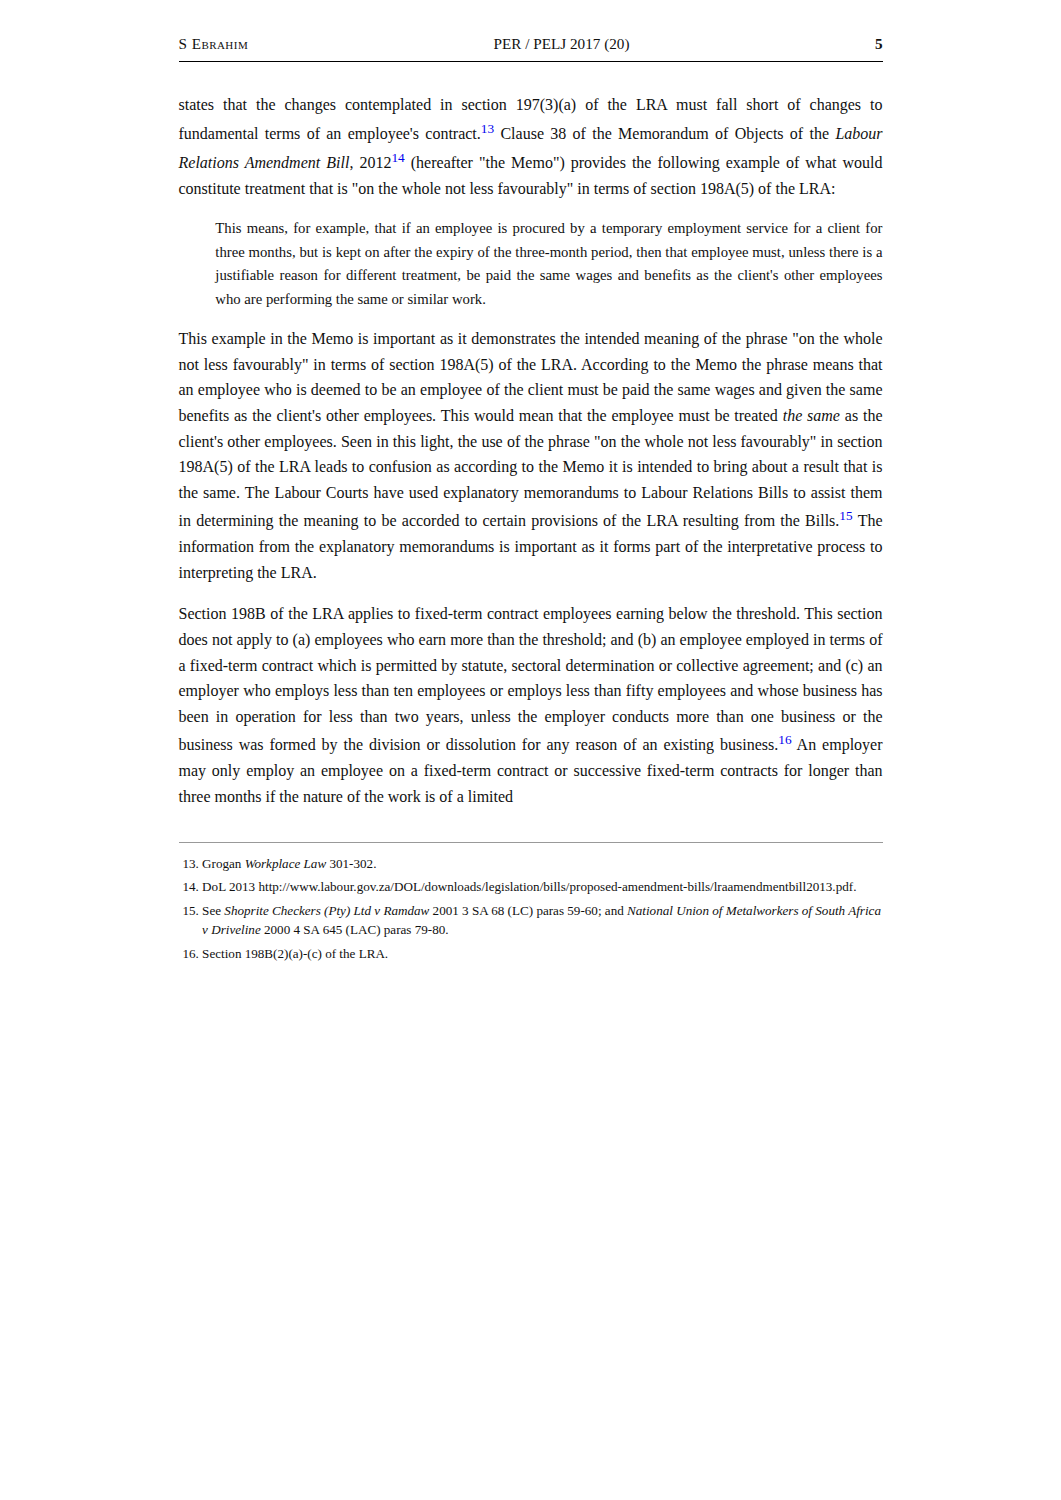S Ebrahim PER / PELJ 2017 (20) 5
states that the changes contemplated in section 197(3)(a) of the LRA must fall short of changes to fundamental terms of an employee's contract.13 Clause 38 of the Memorandum of Objects of the Labour Relations Amendment Bill, 201214 (hereafter "the Memo") provides the following example of what would constitute treatment that is "on the whole not less favourably" in terms of section 198A(5) of the LRA:
This means, for example, that if an employee is procured by a temporary employment service for a client for three months, but is kept on after the expiry of the three-month period, then that employee must, unless there is a justifiable reason for different treatment, be paid the same wages and benefits as the client's other employees who are performing the same or similar work.
This example in the Memo is important as it demonstrates the intended meaning of the phrase "on the whole not less favourably" in terms of section 198A(5) of the LRA. According to the Memo the phrase means that an employee who is deemed to be an employee of the client must be paid the same wages and given the same benefits as the client's other employees. This would mean that the employee must be treated the same as the client's other employees. Seen in this light, the use of the phrase "on the whole not less favourably" in section 198A(5) of the LRA leads to confusion as according to the Memo it is intended to bring about a result that is the same. The Labour Courts have used explanatory memorandums to Labour Relations Bills to assist them in determining the meaning to be accorded to certain provisions of the LRA resulting from the Bills.15 The information from the explanatory memorandums is important as it forms part of the interpretative process to interpreting the LRA.
Section 198B of the LRA applies to fixed-term contract employees earning below the threshold. This section does not apply to (a) employees who earn more than the threshold; and (b) an employee employed in terms of a fixed-term contract which is permitted by statute, sectoral determination or collective agreement; and (c) an employer who employs less than ten employees or employs less than fifty employees and whose business has been in operation for less than two years, unless the employer conducts more than one business or the business was formed by the division or dissolution for any reason of an existing business.16 An employer may only employ an employee on a fixed-term contract or successive fixed-term contracts for longer than three months if the nature of the work is of a limited
Grogan Workplace Law 301-302.
DoL 2013 http://www.labour.gov.za/DOL/downloads/legislation/bills/proposed-amendment-bills/lraamendmentbill2013.pdf.
See Shoprite Checkers (Pty) Ltd v Ramdaw 2001 3 SA 68 (LC) paras 59-60; and National Union of Metalworkers of South Africa v Driveline 2000 4 SA 645 (LAC) paras 79-80.
Section 198B(2)(a)-(c) of the LRA.